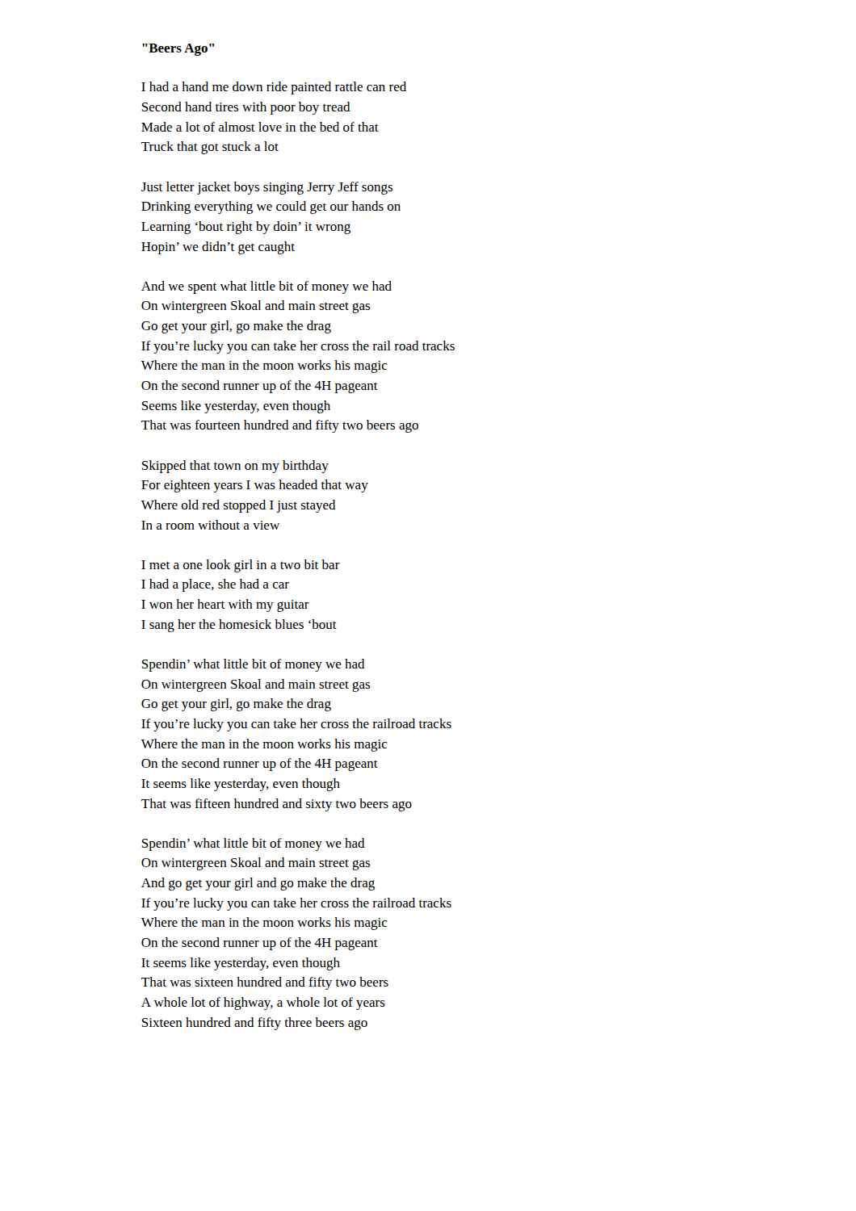"Beers Ago"
I had a hand me down ride painted rattle can red
Second hand tires with poor boy tread
Made a lot of almost love in the bed of that
Truck that got stuck a lot
Just letter jacket boys singing Jerry Jeff songs
Drinking everything we could get our hands on
Learning ‘bout right by doin’ it wrong
Hopin’ we didn’t get caught
And we spent what little bit of money we had
On wintergreen Skoal and main street gas
Go get your girl, go make the drag
If you’re lucky you can take her cross the rail road tracks
Where the man in the moon works his magic
On the second runner up of the 4H pageant
Seems like yesterday, even though
That was fourteen hundred and fifty two beers ago
Skipped that town on my birthday
For eighteen years I was headed that way
Where old red stopped I just stayed
In a room without a view
I met a one look girl in a two bit bar
I had a place, she had a car
I won her heart with my guitar
I sang her the homesick blues ‘bout
Spendin’ what little bit of money we had
On wintergreen Skoal and main street gas
Go get your girl, go make the drag
If you’re lucky you can take her cross the railroad tracks
Where the man in the moon works his magic
On the second runner up of the 4H pageant
It seems like yesterday, even though
That was fifteen hundred and sixty two beers ago
Spendin’ what little bit of money we had
On wintergreen Skoal and main street gas
And go get your girl and go make the drag
If you’re lucky you can take her cross the railroad tracks
Where the man in the moon works his magic
On the second runner up of the 4H pageant
It seems like yesterday, even though
That was sixteen hundred and fifty two beers
A whole lot of highway, a whole lot of years
Sixteen hundred and fifty three beers ago